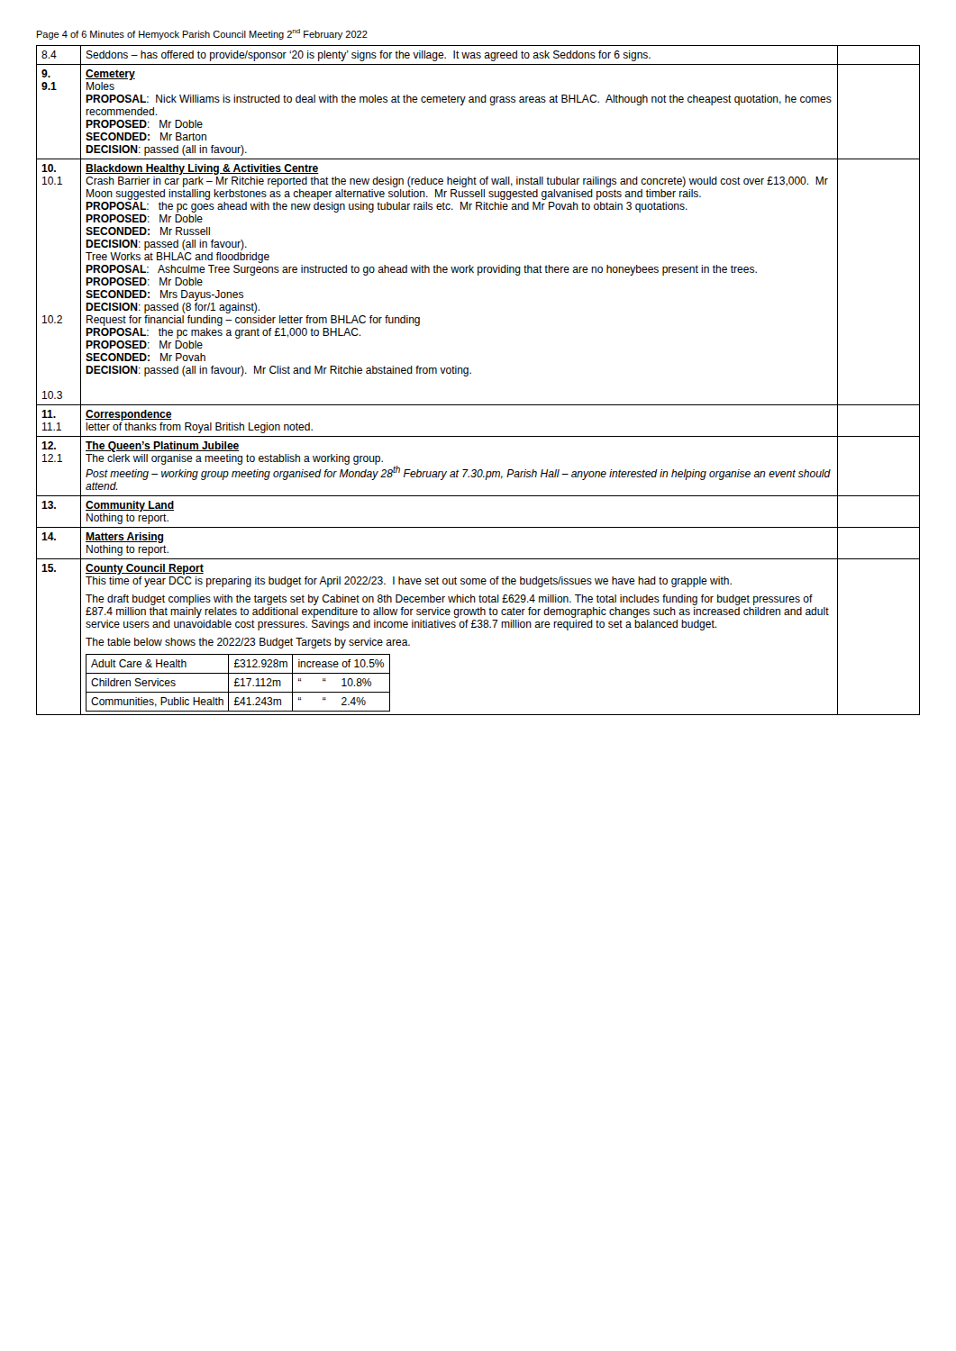Page 4 of 6 Minutes of Hemyock Parish Council Meeting 2nd February 2022
| 8.4 | Seddons – has offered to provide/sponsor ‘20 is plenty’ signs for the village. It was agreed to ask Seddons for 6 signs. | |
| 9. 9.1 | Cemetery Moles PROPOSAL : Nick Williams is instructed to deal with the moles at the cemetery and grass areas at BHLAC. Although not the cheapest quotation, he comes recommended. PROPOSED : Mr Doble SECONDED: Mr Barton DECISION : passed (all in favour). | |
| 10. 10.1 10.2 10.3 | Blackdown Healthy Living & Activities Centre Crash Barrier in car park – Mr Ritchie reported that the new design (reduce height of wall, install tubular railings and concrete) would cost over £13,000. Mr Moon suggested installing kerbstones as a cheaper alternative solution. Mr Russell suggested galvanised posts and timber rails. PROPOSAL : the pc goes ahead with the new design using tubular rails etc. Mr Ritchie and Mr Povah to obtain 3 quotations. PROPOSED : Mr Doble SECONDED: Mr Russell DECISION : passed (all in favour). Tree Works at BHLAC and floodbridge PROPOSAL : Ashculme Tree Surgeons are instructed to go ahead with the work providing that there are no honeybees present in the trees. PROPOSED : Mr Doble SECONDED: Mrs Dayus-Jones DECISION : passed (8 for/1 against). Request for financial funding – consider letter from BHLAC for funding PROPOSAL : the pc makes a grant of £1,000 to BHLAC. PROPOSED : Mr Doble SECONDED: Mr Povah DECISION : passed (all in favour). Mr Clist and Mr Ritchie abstained from voting. | |
| 11. 11.1 | Correspondence letter of thanks from Royal British Legion noted. | |
| 12. 12.1 | The Queen’s Platinum Jubilee The clerk will organise a meeting to establish a working group. Post meeting – working group meeting organised for Monday 28 th February at 7.30.pm, Parish Hall – anyone interested in helping organise an event should attend. | |
| 13. | Community Land Nothing to report. | |
| 14. | Matters Arising Nothing to report. | |
| 15. | County Council Report This time of year DCC is preparing its budget for April 2022/23. I have set out some of the budgets/issues we have had to grapple with. The draft budget complies with the targets set by Cabinet on 8th December which total £629.4 million. The total includes funding for budget pressures of £87.4 million that mainly relates to additional expenditure to allow for service growth to cater for demographic changes such as increased children and adult service users and unavoidable cost pressures. Savings and income initiatives of £38.7 million are required to set a balanced budget. The table below shows the 2022/23 Budget Targets by service area. / Adult Care & Health / £312.928m / increase of 10.5% / / Children Services / £17.112m / “ “ 10.8% / / Communities, Public Health / £41.243m / “ “ 2.4% / | |